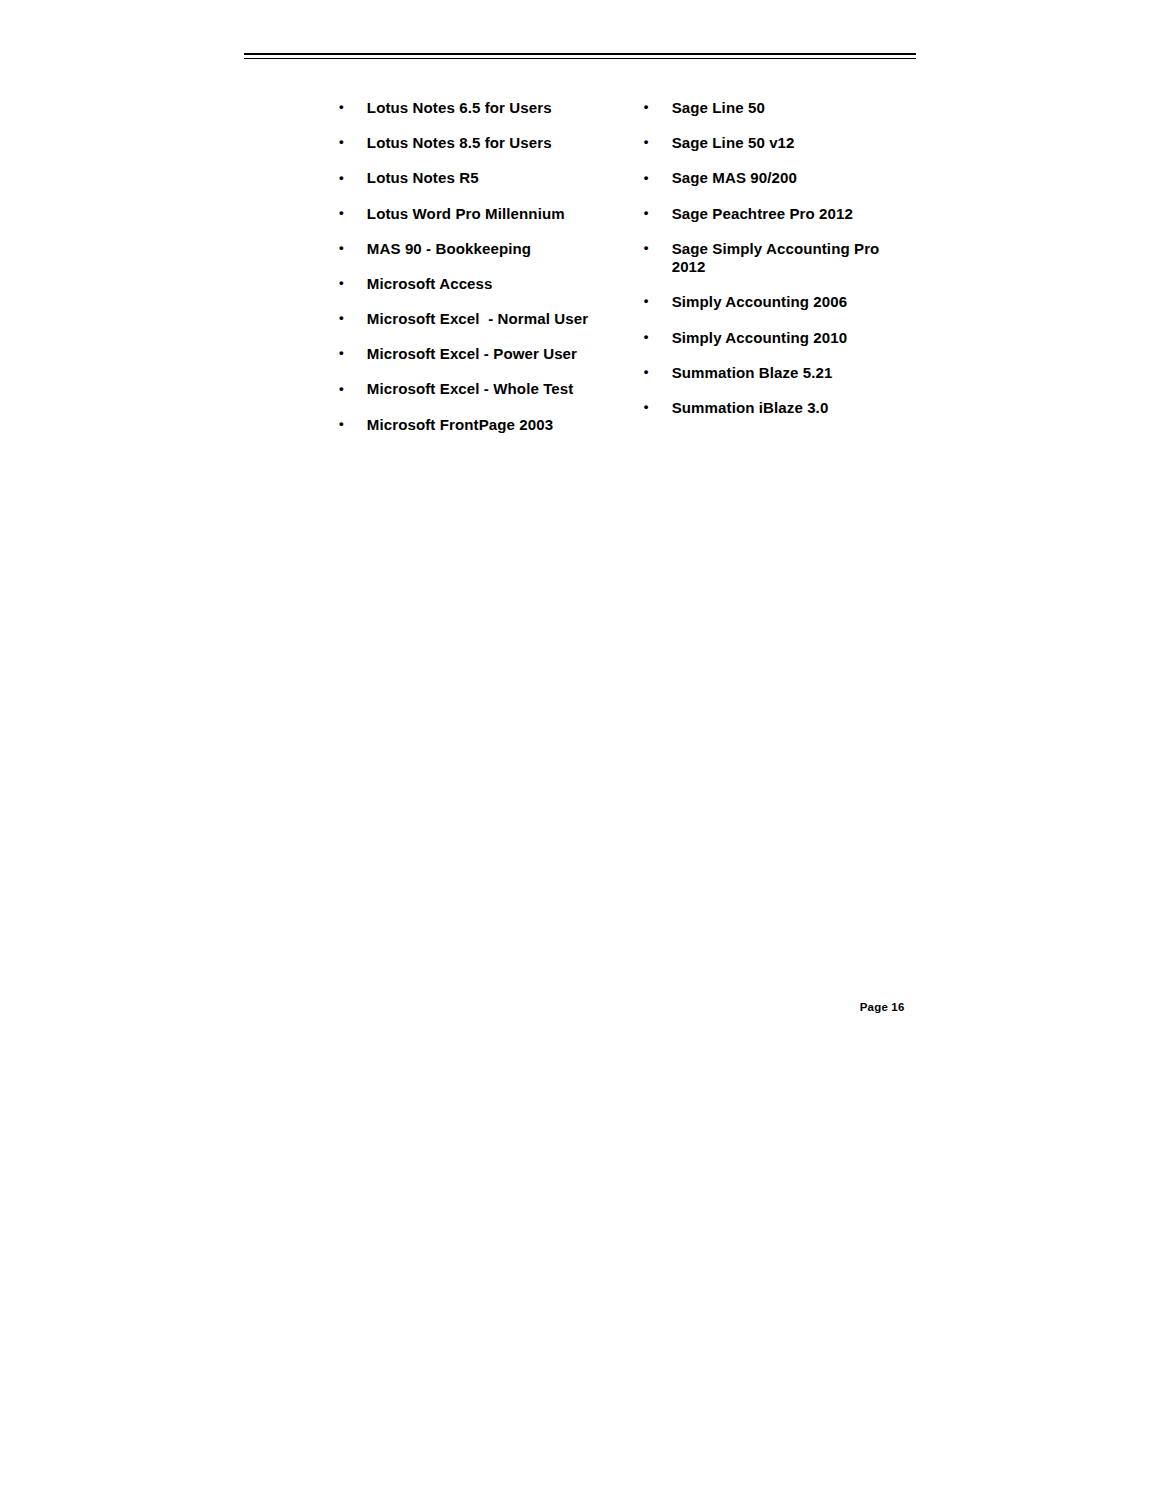Lotus Notes 6.5 for Users
Lotus Notes 8.5 for Users
Lotus Notes R5
Lotus Word Pro Millennium
MAS 90 - Bookkeeping
Microsoft Access
Microsoft Excel - Normal User
Microsoft Excel - Power User
Microsoft Excel - Whole Test
Microsoft FrontPage 2003
Sage Line 50
Sage Line 50 v12
Sage MAS 90/200
Sage Peachtree Pro 2012
Sage Simply Accounting Pro 2012
Simply Accounting 2006
Simply Accounting 2010
Summation Blaze 5.21
Summation iBlaze 3.0
Page 16